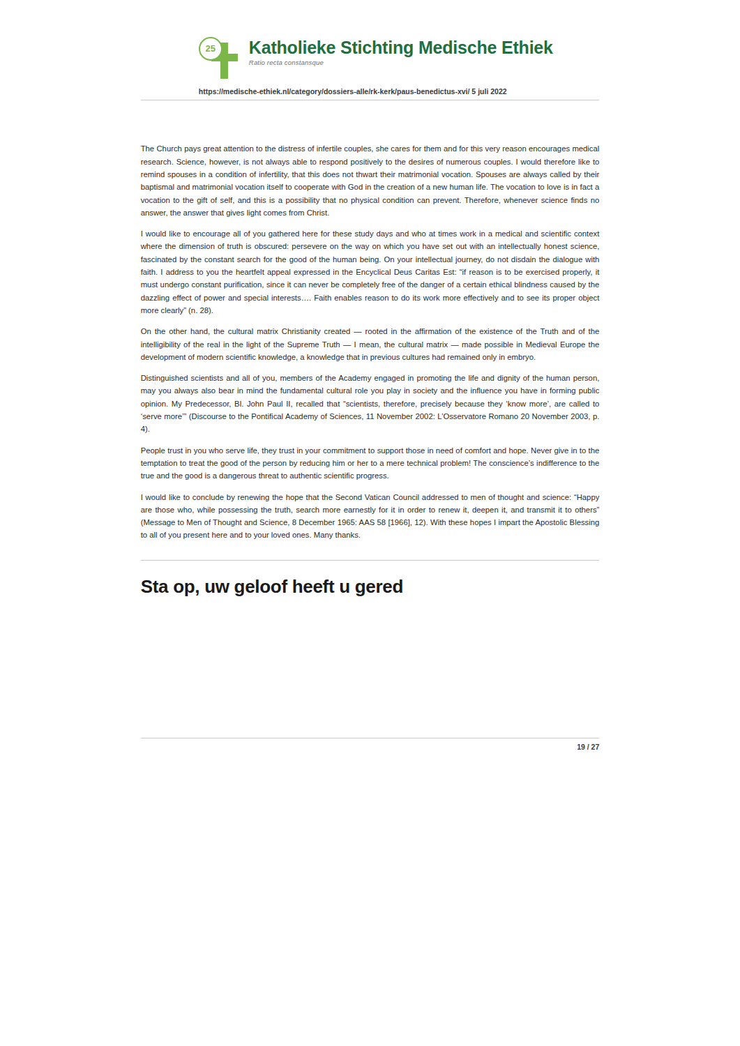25
Katholieke Stichting Medische Ethiek
Ratio recta constansque
https://medische-ethiek.nl/category/dossiers-alle/rk-kerk/paus-benedictus-xvi/ 5 juli 2022
The Church pays great attention to the distress of infertile couples, she cares for them and for this very reason encourages medical research. Science, however, is not always able to respond positively to the desires of numerous couples. I would therefore like to remind spouses in a condition of infertility, that this does not thwart their matrimonial vocation. Spouses are always called by their baptismal and matrimonial vocation itself to cooperate with God in the creation of a new human life. The vocation to love is in fact a vocation to the gift of self, and this is a possibility that no physical condition can prevent. Therefore, whenever science finds no answer, the answer that gives light comes from Christ.
I would like to encourage all of you gathered here for these study days and who at times work in a medical and scientific context where the dimension of truth is obscured: persevere on the way on which you have set out with an intellectually honest science, fascinated by the constant search for the good of the human being. On your intellectual journey, do not disdain the dialogue with faith. I address to you the heartfelt appeal expressed in the Encyclical Deus Caritas Est: “if reason is to be exercised properly, it must undergo constant purification, since it can never be completely free of the danger of a certain ethical blindness caused by the dazzling effect of power and special interests…. Faith enables reason to do its work more effectively and to see its proper object more clearly” (n. 28).
On the other hand, the cultural matrix Christianity created — rooted in the affirmation of the existence of the Truth and of the intelligibility of the real in the light of the Supreme Truth — I mean, the cultural matrix — made possible in Medieval Europe the development of modern scientific knowledge, a knowledge that in previous cultures had remained only in embryo.
Distinguished scientists and all of you, members of the Academy engaged in promoting the life and dignity of the human person, may you always also bear in mind the fundamental cultural role you play in society and the influence you have in forming public opinion. My Predecessor, Bl. John Paul II, recalled that “scientists, therefore, precisely because they ‘know more’, are called to ‘serve more’” (Discourse to the Pontifical Academy of Sciences, 11 November 2002: L’Osservatore Romano 20 November 2003, p. 4).
People trust in you who serve life, they trust in your commitment to support those in need of comfort and hope. Never give in to the temptation to treat the good of the person by reducing him or her to a mere technical problem! The conscience’s indifference to the true and the good is a dangerous threat to authentic scientific progress.
I would like to conclude by renewing the hope that the Second Vatican Council addressed to men of thought and science: “Happy are those who, while possessing the truth, search more earnestly for it in order to renew it, deepen it, and transmit it to others” (Message to Men of Thought and Science, 8 December 1965: AAS 58 [1966], 12). With these hopes I impart the Apostolic Blessing to all of you present here and to your loved ones. Many thanks.
Sta op, uw geloof heeft u gered
19 / 27